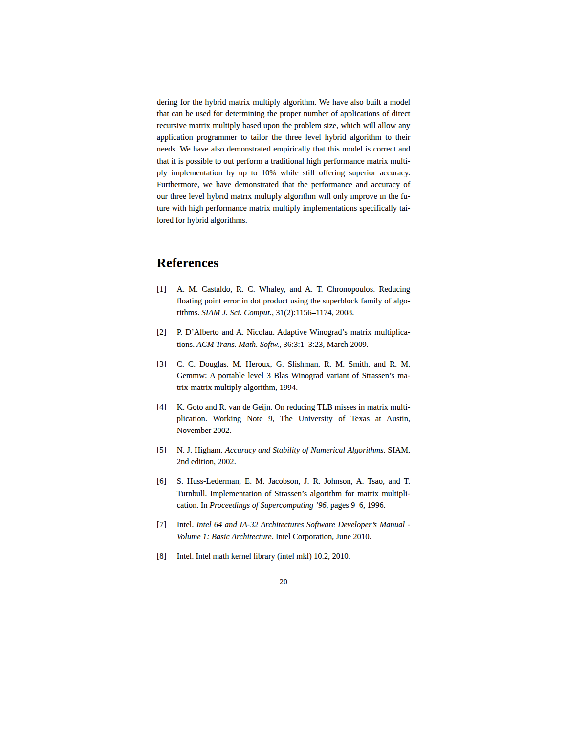dering for the hybrid matrix multiply algorithm. We have also built a model that can be used for determining the proper number of applications of direct recursive matrix multiply based upon the problem size, which will allow any application programmer to tailor the three level hybrid algorithm to their needs. We have also demonstrated empirically that this model is correct and that it is possible to out perform a traditional high performance matrix multiply implementation by up to 10% while still offering superior accuracy. Furthermore, we have demonstrated that the performance and accuracy of our three level hybrid matrix multiply algorithm will only improve in the future with high performance matrix multiply implementations specifically tailored for hybrid algorithms.
References
[1] A. M. Castaldo, R. C. Whaley, and A. T. Chronopoulos. Reducing floating point error in dot product using the superblock family of algorithms. SIAM J. Sci. Comput., 31(2):1156–1174, 2008.
[2] P. D’Alberto and A. Nicolau. Adaptive Winograd’s matrix multiplications. ACM Trans. Math. Softw., 36:3:1–3:23, March 2009.
[3] C. C. Douglas, M. Heroux, G. Slishman, R. M. Smith, and R. M. Gemmw: A portable level 3 Blas Winograd variant of Strassen’s matrix-matrix multiply algorithm, 1994.
[4] K. Goto and R. van de Geijn. On reducing TLB misses in matrix multiplication. Working Note 9, The University of Texas at Austin, November 2002.
[5] N. J. Higham. Accuracy and Stability of Numerical Algorithms. SIAM, 2nd edition, 2002.
[6] S. Huss-Lederman, E. M. Jacobson, J. R. Johnson, A. Tsao, and T. Turnbull. Implementation of Strassen’s algorithm for matrix multiplication. In Proceedings of Supercomputing ’96, pages 9–6, 1996.
[7] Intel. Intel 64 and IA-32 Architectures Software Developer’s Manual - Volume 1: Basic Architecture. Intel Corporation, June 2010.
[8] Intel. Intel math kernel library (intel mkl) 10.2, 2010.
20